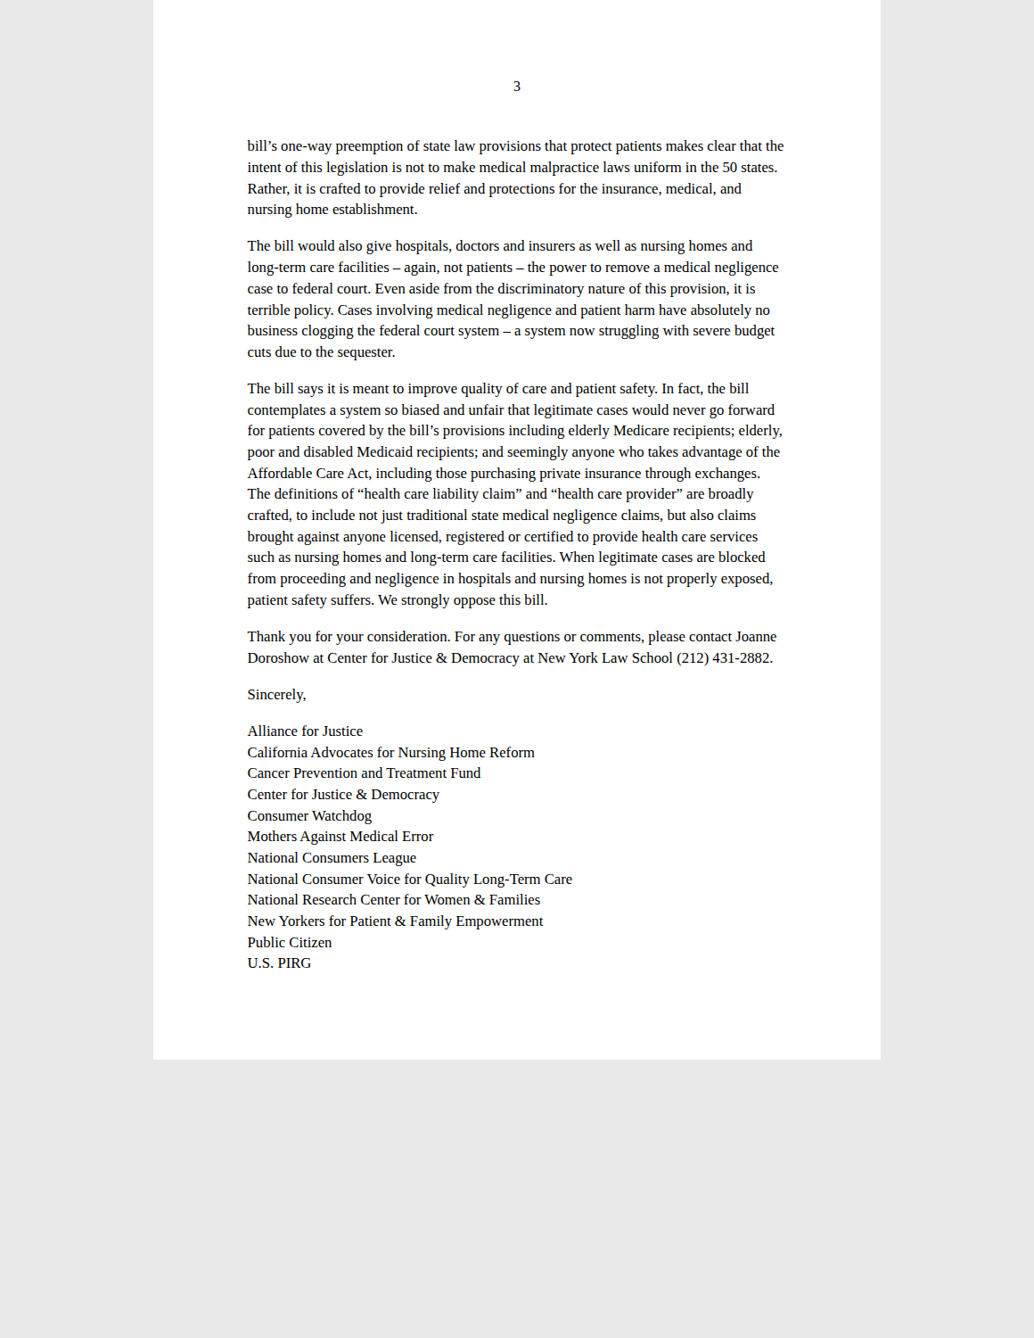3
bill’s one-way preemption of state law provisions that protect patients makes clear that the intent of this legislation is not to make medical malpractice laws uniform in the 50 states. Rather, it is crafted to provide relief and protections for the insurance, medical, and nursing home establishment.
The bill would also give hospitals, doctors and insurers as well as nursing homes and long-term care facilities – again, not patients – the power to remove a medical negligence case to federal court. Even aside from the discriminatory nature of this provision, it is terrible policy. Cases involving medical negligence and patient harm have absolutely no business clogging the federal court system – a system now struggling with severe budget cuts due to the sequester.
The bill says it is meant to improve quality of care and patient safety. In fact, the bill contemplates a system so biased and unfair that legitimate cases would never go forward for patients covered by the bill’s provisions including elderly Medicare recipients; elderly, poor and disabled Medicaid recipients; and seemingly anyone who takes advantage of the Affordable Care Act, including those purchasing private insurance through exchanges. The definitions of “health care liability claim” and “health care provider” are broadly crafted, to include not just traditional state medical negligence claims, but also claims brought against anyone licensed, registered or certified to provide health care services such as nursing homes and long-term care facilities. When legitimate cases are blocked from proceeding and negligence in hospitals and nursing homes is not properly exposed, patient safety suffers. We strongly oppose this bill.
Thank you for your consideration. For any questions or comments, please contact Joanne Doroshow at Center for Justice & Democracy at New York Law School (212) 431-2882.
Sincerely,
Alliance for Justice
California Advocates for Nursing Home Reform
Cancer Prevention and Treatment Fund
Center for Justice & Democracy
Consumer Watchdog
Mothers Against Medical Error
National Consumers League
National Consumer Voice for Quality Long-Term Care
National Research Center for Women & Families
New Yorkers for Patient & Family Empowerment
Public Citizen
U.S. PIRG